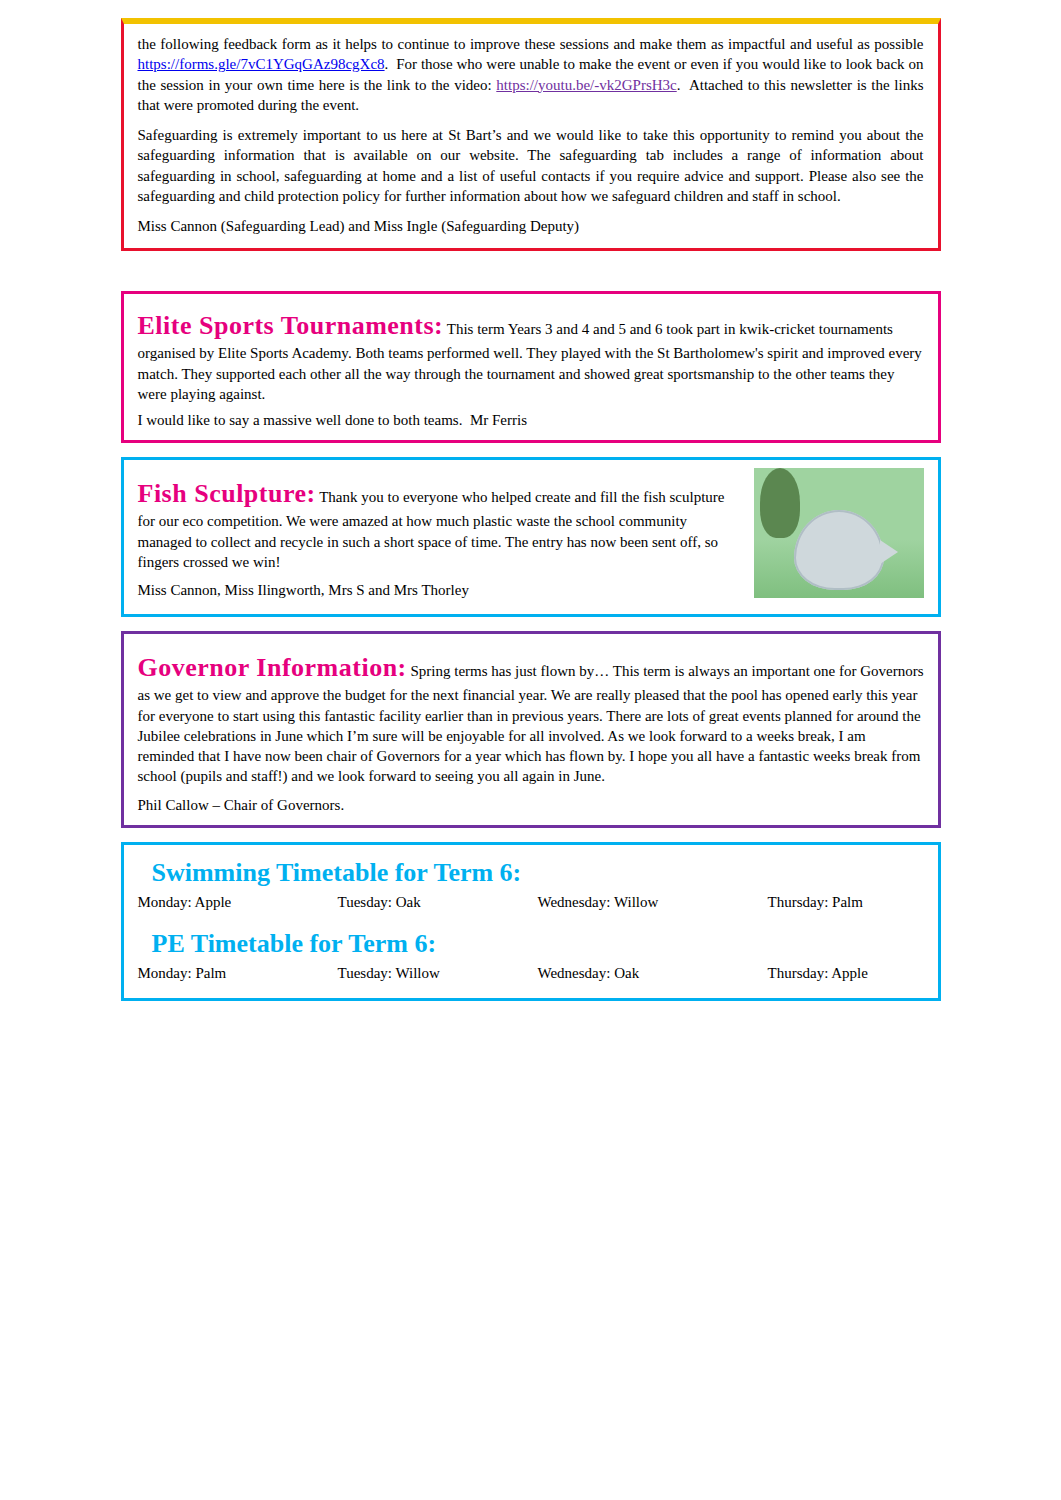the following feedback form as it helps to continue to improve these sessions and make them as impactful and useful as possible https://forms.gle/7vC1YGqGAz98cgXc8. For those who were unable to make the event or even if you would like to look back on the session in your own time here is the link to the video: https://youtu.be/-vk2GPrsH3c. Attached to this newsletter is the links that were promoted during the event.
Safeguarding is extremely important to us here at St Bart’s and we would like to take this opportunity to remind you about the safeguarding information that is available on our website. The safeguarding tab includes a range of information about safeguarding in school, safeguarding at home and a list of useful contacts if you require advice and support. Please also see the safeguarding and child protection policy for further information about how we safeguard children and staff in school.
Miss Cannon (Safeguarding Lead) and Miss Ingle (Safeguarding Deputy)
Elite Sports Tournaments:
This term Years 3 and 4 and 5 and 6 took part in kwik-cricket tournaments organised by Elite Sports Academy. Both teams performed well. They played with the St Bartholomew's spirit and improved every match. They supported each other all the way through the tournament and showed great sportsmanship to the other teams they were playing against.
I would like to say a massive well done to both teams. Mr Ferris
Fish Sculpture:
Thank you to everyone who helped create and fill the fish sculpture for our eco competition. We were amazed at how much plastic waste the school community managed to collect and recycle in such a short space of time. The entry has now been sent off, so fingers crossed we win!
Miss Cannon, Miss Ilingworth, Mrs S and Mrs Thorley
Governor Information:
Spring terms has just flown by… This term is always an important one for Governors as we get to view and approve the budget for the next financial year. We are really pleased that the pool has opened early this year for everyone to start using this fantastic facility earlier than in previous years. There are lots of great events planned for around the Jubilee celebrations in June which I’m sure will be enjoyable for all involved. As we look forward to a weeks break, I am reminded that I have now been chair of Governors for a year which has flown by. I hope you all have a fantastic weeks break from school (pupils and staff!) and we look forward to seeing you all again in June.
Phil Callow – Chair of Governors.
Swimming Timetable for Term 6:
Monday: Apple Tuesday: Oak Wednesday: Willow Thursday: Palm
PE Timetable for Term 6:
Monday: Palm Tuesday: Willow Wednesday: Oak Thursday: Apple